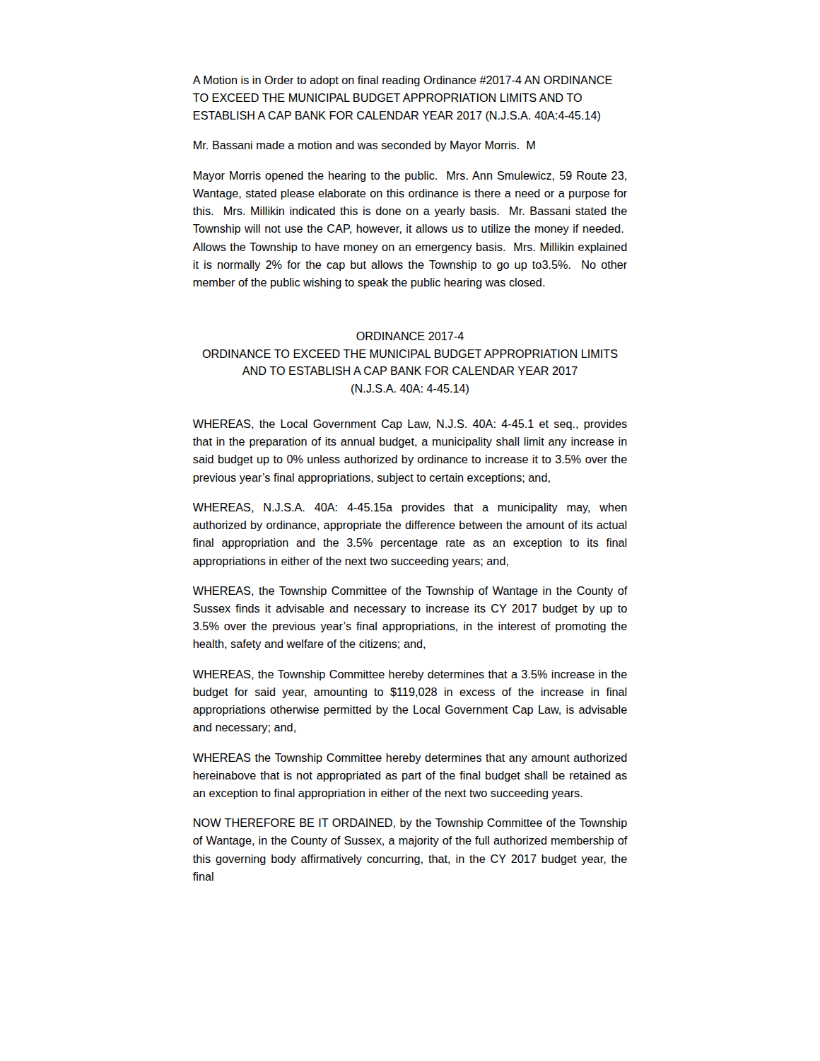A Motion is in Order to adopt on final reading Ordinance #2017-4 AN ORDINANCE TO EXCEED THE MUNICIPAL BUDGET APPROPRIATION LIMITS AND TO ESTABLISH A CAP BANK FOR CALENDAR YEAR 2017 (N.J.S.A. 40A:4-45.14)
Mr. Bassani made a motion and was seconded by Mayor Morris. M
Mayor Morris opened the hearing to the public. Mrs. Ann Smulewicz, 59 Route 23, Wantage, stated please elaborate on this ordinance is there a need or a purpose for this. Mrs. Millikin indicated this is done on a yearly basis. Mr. Bassani stated the Township will not use the CAP, however, it allows us to utilize the money if needed. Allows the Township to have money on an emergency basis. Mrs. Millikin explained it is normally 2% for the cap but allows the Township to go up to3.5%. No other member of the public wishing to speak the public hearing was closed.
ORDINANCE 2017-4
ORDINANCE TO EXCEED THE MUNICIPAL BUDGET APPROPRIATION LIMITS AND TO ESTABLISH A CAP BANK FOR CALENDAR YEAR 2017
(N.J.S.A. 40A: 4-45.14)
WHEREAS, the Local Government Cap Law, N.J.S. 40A: 4-45.1 et seq., provides that in the preparation of its annual budget, a municipality shall limit any increase in said budget up to 0% unless authorized by ordinance to increase it to 3.5% over the previous year’s final appropriations, subject to certain exceptions; and,
WHEREAS, N.J.S.A. 40A: 4-45.15a provides that a municipality may, when authorized by ordinance, appropriate the difference between the amount of its actual final appropriation and the 3.5% percentage rate as an exception to its final appropriations in either of the next two succeeding years; and,
WHEREAS, the Township Committee of the Township of Wantage in the County of Sussex finds it advisable and necessary to increase its CY 2017 budget by up to 3.5% over the previous year’s final appropriations, in the interest of promoting the health, safety and welfare of the citizens; and,
WHEREAS, the Township Committee hereby determines that a 3.5% increase in the budget for said year, amounting to $119,028 in excess of the increase in final appropriations otherwise permitted by the Local Government Cap Law, is advisable and necessary; and,
WHEREAS the Township Committee hereby determines that any amount authorized hereinabove that is not appropriated as part of the final budget shall be retained as an exception to final appropriation in either of the next two succeeding years.
NOW THEREFORE BE IT ORDAINED, by the Township Committee of the Township of Wantage, in the County of Sussex, a majority of the full authorized membership of this governing body affirmatively concurring, that, in the CY 2017 budget year, the final